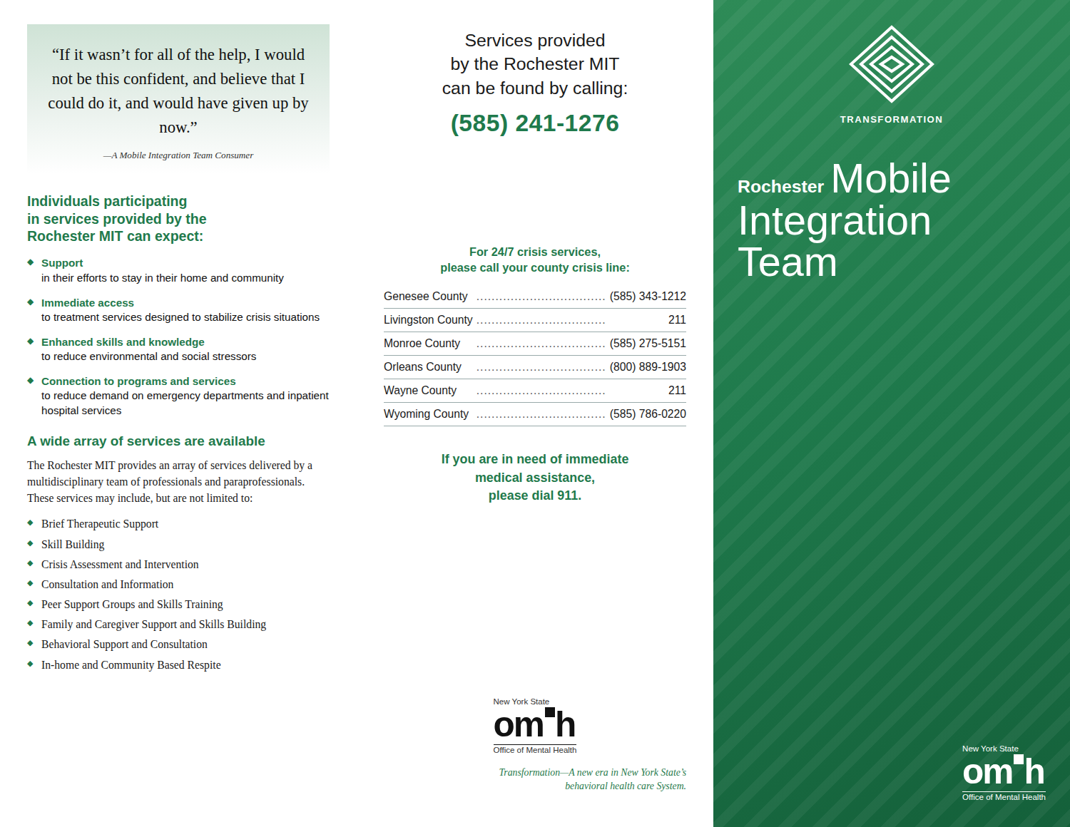“If it wasn’t for all of the help, I would not be this confident, and believe that I could do it, and would have given up by now.”
—A Mobile Integration Team Consumer
Individuals participating
in services provided by the
Rochester MIT can expect:
Support in their efforts to stay in their home and community
Immediate access to treatment services designed to stabilize crisis situations
Enhanced skills and knowledge to reduce environmental and social stressors
Connection to programs and services to reduce demand on emergency departments and inpatient hospital services
A wide array of services are available
The Rochester MIT provides an array of services delivered by a multidisciplinary team of professionals and paraprofessionals. These services may include, but are not limited to:
Brief Therapeutic Support
Skill Building
Crisis Assessment and Intervention
Consultation and Information
Peer Support Groups and Skills Training
Family and Caregiver Support and Skills Building
Behavioral Support and Consultation
In-home and Community Based Respite
Services provided
by the Rochester MIT
can be found by calling:
(585) 241-1276
For 24/7 crisis services,
please call your county crisis line:
| Genesee County | .................................. | (585) 343-1212 |
| Livingston County | .................................. | 211 |
| Monroe County | .................................. | (585) 275-5151 |
| Orleans County | .................................. | (800) 889-1903 |
| Wayne County | .................................. | 211 |
| Wyoming County | .................................. | (585) 786-0220 |
If you are in need of immediate
medical assistance,
please dial 911.
New York State om h Office of Mental Health
Transformation—A new era in New York State’s
behavioral health care System.
TRANSFORMATION
Rochester Mobile
Integration
Team
New York State om h Office of Mental Health